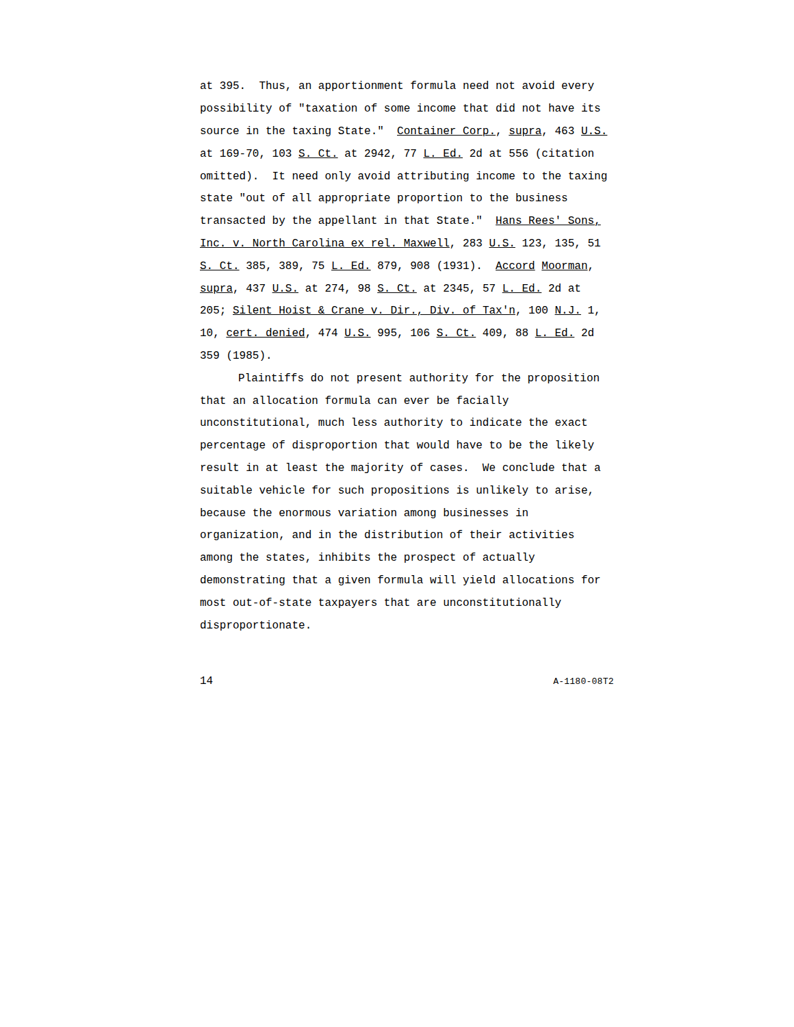at 395. Thus, an apportionment formula need not avoid every possibility of "taxation of some income that did not have its source in the taxing State." Container Corp., supra, 463 U.S. at 169-70, 103 S. Ct. at 2942, 77 L. Ed. 2d at 556 (citation omitted). It need only avoid attributing income to the taxing state "out of all appropriate proportion to the business transacted by the appellant in that State." Hans Rees' Sons, Inc. v. North Carolina ex rel. Maxwell, 283 U.S. 123, 135, 51 S. Ct. 385, 389, 75 L. Ed. 879, 908 (1931). Accord Moorman, supra, 437 U.S. at 274, 98 S. Ct. at 2345, 57 L. Ed. 2d at 205; Silent Hoist & Crane v. Dir., Div. of Tax'n, 100 N.J. 1, 10, cert. denied, 474 U.S. 995, 106 S. Ct. 409, 88 L. Ed. 2d 359 (1985).
Plaintiffs do not present authority for the proposition that an allocation formula can ever be facially unconstitutional, much less authority to indicate the exact percentage of disproportion that would have to be the likely result in at least the majority of cases. We conclude that a suitable vehicle for such propositions is unlikely to arise, because the enormous variation among businesses in organization, and in the distribution of their activities among the states, inhibits the prospect of actually demonstrating that a given formula will yield allocations for most out-of-state taxpayers that are unconstitutionally disproportionate.
14 A-1180-08T2